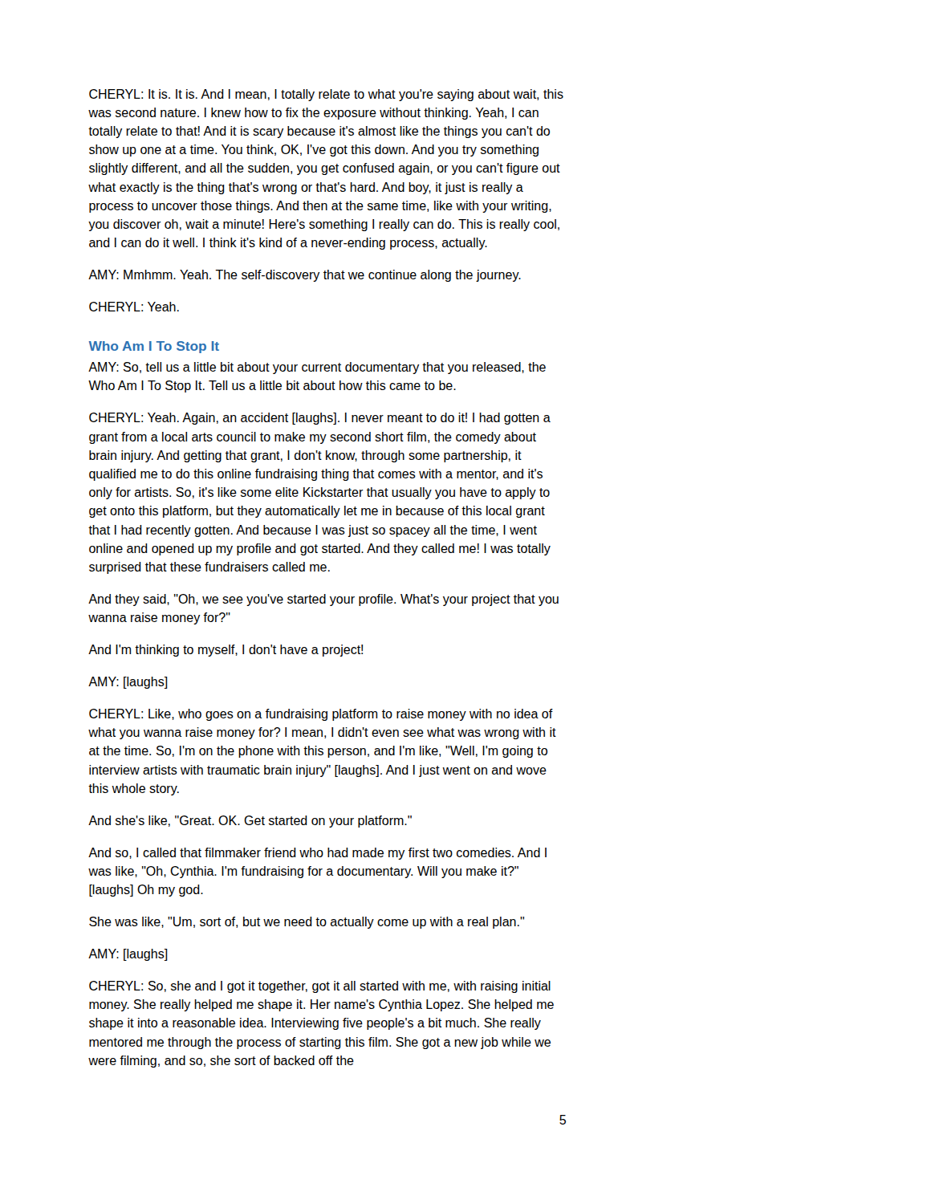CHERYL: It is. It is. And I mean, I totally relate to what you're saying about wait, this was second nature. I knew how to fix the exposure without thinking. Yeah, I can totally relate to that! And it is scary because it's almost like the things you can't do show up one at a time. You think, OK, I've got this down. And you try something slightly different, and all the sudden, you get confused again, or you can't figure out what exactly is the thing that's wrong or that's hard. And boy, it just is really a process to uncover those things. And then at the same time, like with your writing, you discover oh, wait a minute! Here's something I really can do. This is really cool, and I can do it well. I think it's kind of a never-ending process, actually.
AMY: Mmhmm. Yeah. The self-discovery that we continue along the journey.
CHERYL: Yeah.
Who Am I To Stop It
AMY: So, tell us a little bit about your current documentary that you released, the Who Am I To Stop It. Tell us a little bit about how this came to be.
CHERYL: Yeah. Again, an accident [laughs]. I never meant to do it! I had gotten a grant from a local arts council to make my second short film, the comedy about brain injury. And getting that grant, I don't know, through some partnership, it qualified me to do this online fundraising thing that comes with a mentor, and it's only for artists. So, it's like some elite Kickstarter that usually you have to apply to get onto this platform, but they automatically let me in because of this local grant that I had recently gotten. And because I was just so spacey all the time, I went online and opened up my profile and got started. And they called me! I was totally surprised that these fundraisers called me.
And they said, "Oh, we see you've started your profile. What's your project that you wanna raise money for?"
And I'm thinking to myself, I don't have a project!
AMY: [laughs]
CHERYL: Like, who goes on a fundraising platform to raise money with no idea of what you wanna raise money for? I mean, I didn't even see what was wrong with it at the time. So, I'm on the phone with this person, and I'm like, "Well, I'm going to interview artists with traumatic brain injury" [laughs]. And I just went on and wove this whole story.
And she's like, "Great. OK. Get started on your platform."
And so, I called that filmmaker friend who had made my first two comedies. And I was like, "Oh, Cynthia. I'm fundraising for a documentary. Will you make it?" [laughs] Oh my god.
She was like, "Um, sort of, but we need to actually come up with a real plan."
AMY: [laughs]
CHERYL: So, she and I got it together, got it all started with me, with raising initial money. She really helped me shape it. Her name's Cynthia Lopez. She helped me shape it into a reasonable idea. Interviewing five people's a bit much. She really mentored me through the process of starting this film. She got a new job while we were filming, and so, she sort of backed off the
5